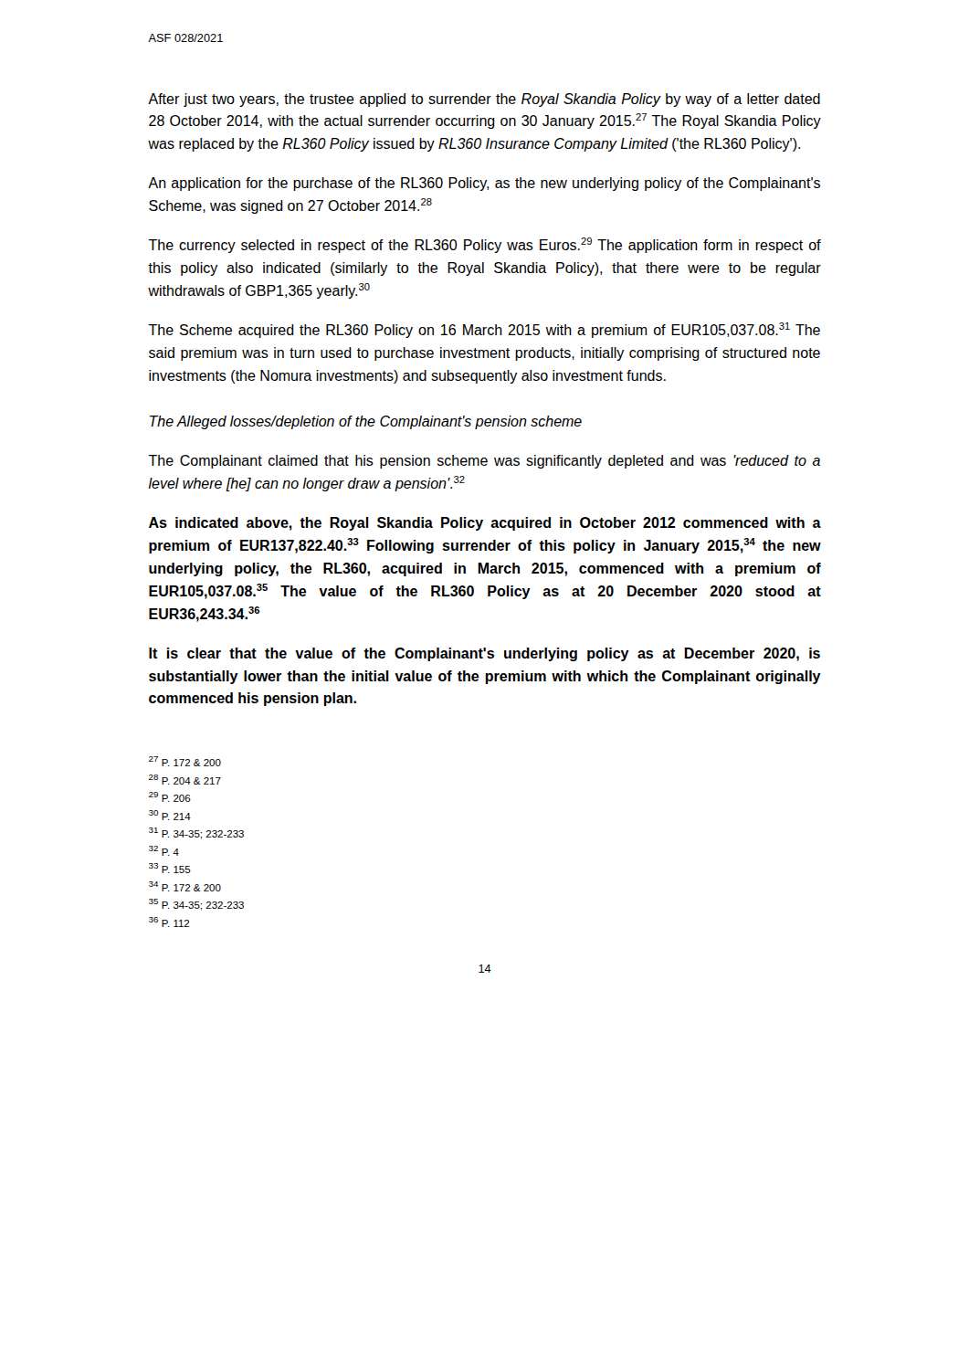ASF 028/2021
After just two years, the trustee applied to surrender the Royal Skandia Policy by way of a letter dated 28 October 2014, with the actual surrender occurring on 30 January 2015.27 The Royal Skandia Policy was replaced by the RL360 Policy issued by RL360 Insurance Company Limited ('the RL360 Policy').
An application for the purchase of the RL360 Policy, as the new underlying policy of the Complainant's Scheme, was signed on 27 October 2014.28
The currency selected in respect of the RL360 Policy was Euros.29 The application form in respect of this policy also indicated (similarly to the Royal Skandia Policy), that there were to be regular withdrawals of GBP1,365 yearly.30
The Scheme acquired the RL360 Policy on 16 March 2015 with a premium of EUR105,037.08.31 The said premium was in turn used to purchase investment products, initially comprising of structured note investments (the Nomura investments) and subsequently also investment funds.
The Alleged losses/depletion of the Complainant's pension scheme
The Complainant claimed that his pension scheme was significantly depleted and was 'reduced to a level where [he] can no longer draw a pension'.32
As indicated above, the Royal Skandia Policy acquired in October 2012 commenced with a premium of EUR137,822.40.33 Following surrender of this policy in January 2015,34 the new underlying policy, the RL360, acquired in March 2015, commenced with a premium of EUR105,037.08.35 The value of the RL360 Policy as at 20 December 2020 stood at EUR36,243.34.36
It is clear that the value of the Complainant's underlying policy as at December 2020, is substantially lower than the initial value of the premium with which the Complainant originally commenced his pension plan.
27 P. 172 & 200
28 P. 204 & 217
29 P. 206
30 P. 214
31 P. 34-35; 232-233
32 P. 4
33 P. 155
34 P. 172 & 200
35 P. 34-35; 232-233
36 P. 112
14